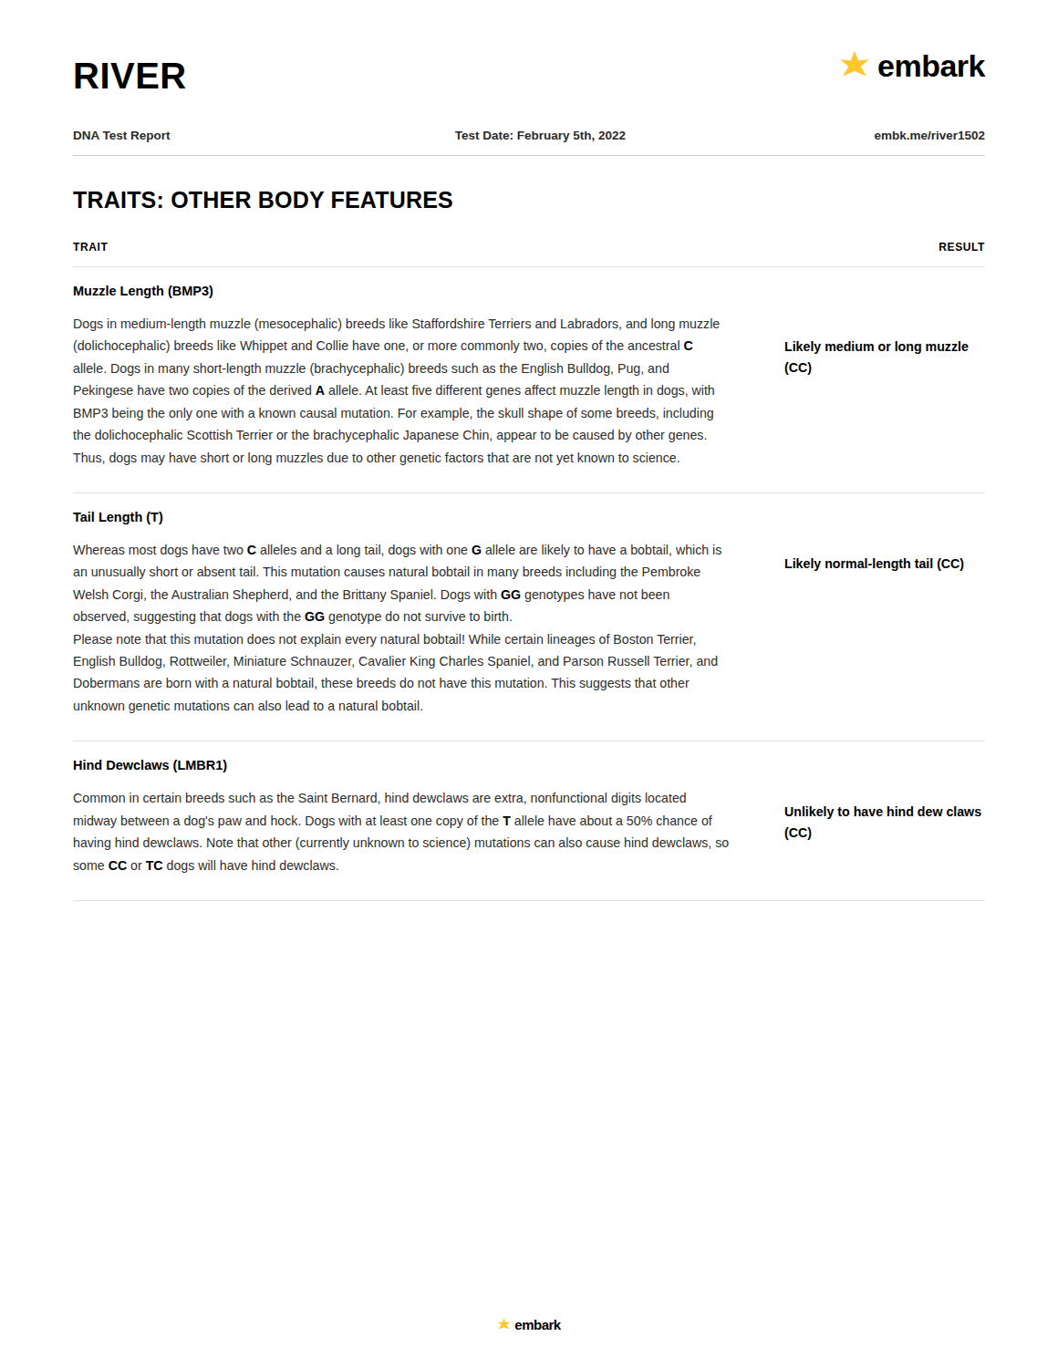RIVER
embark
DNA Test Report Test Date: February 5th, 2022 embk.me/river1502
TRAITS: OTHER BODY FEATURES
TRAIT RESULT
Muzzle Length (BMP3)
Dogs in medium-length muzzle (mesocephalic) breeds like Staffordshire Terriers and Labradors, and long muzzle (dolichocephalic) breeds like Whippet and Collie have one, or more commonly two, copies of the ancestral C allele. Dogs in many short-length muzzle (brachycephalic) breeds such as the English Bulldog, Pug, and Pekingese have two copies of the derived A allele. At least five different genes affect muzzle length in dogs, with BMP3 being the only one with a known causal mutation. For example, the skull shape of some breeds, including the dolichocephalic Scottish Terrier or the brachycephalic Japanese Chin, appear to be caused by other genes. Thus, dogs may have short or long muzzles due to other genetic factors that are not yet known to science.
Likely medium or long muzzle (CC)
Tail Length (T)
Whereas most dogs have two C alleles and a long tail, dogs with one G allele are likely to have a bobtail, which is an unusually short or absent tail. This mutation causes natural bobtail in many breeds including the Pembroke Welsh Corgi, the Australian Shepherd, and the Brittany Spaniel. Dogs with GG genotypes have not been observed, suggesting that dogs with the GG genotype do not survive to birth.
Please note that this mutation does not explain every natural bobtail! While certain lineages of Boston Terrier, English Bulldog, Rottweiler, Miniature Schnauzer, Cavalier King Charles Spaniel, and Parson Russell Terrier, and Dobermans are born with a natural bobtail, these breeds do not have this mutation. This suggests that other unknown genetic mutations can also lead to a natural bobtail.
Likely normal-length tail (CC)
Hind Dewclaws (LMBR1)
Common in certain breeds such as the Saint Bernard, hind dewclaws are extra, nonfunctional digits located midway between a dog's paw and hock. Dogs with at least one copy of the T allele have about a 50% chance of having hind dewclaws. Note that other (currently unknown to science) mutations can also cause hind dewclaws, so some CC or TC dogs will have hind dewclaws.
Unlikely to have hind dew claws (CC)
embark